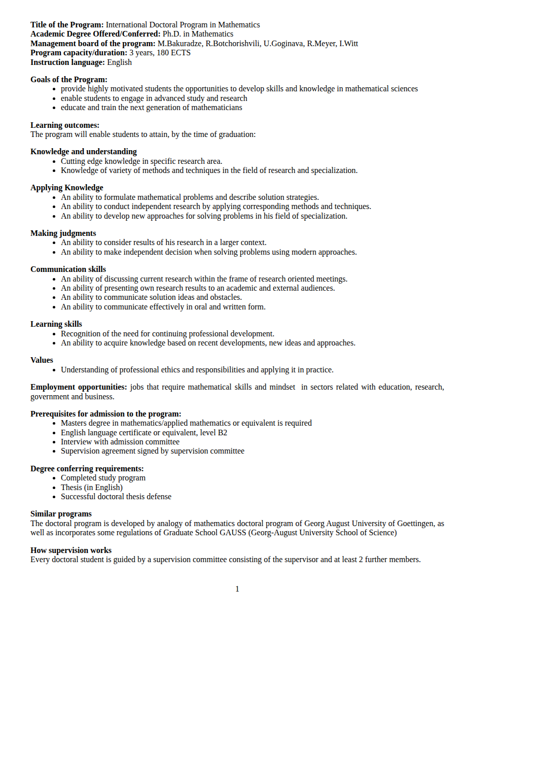Title of the Program: International Doctoral Program in Mathematics
Academic Degree Offered/Conferred: Ph.D. in Mathematics
Management board of the program: M.Bakuradze, R.Botchorishvili, U.Goginava, R.Meyer, I.Witt
Program capacity/duration: 3 years, 180 ECTS
Instruction language: English
Goals of the Program:
provide highly motivated students the opportunities to develop skills and knowledge in mathematical sciences
enable students to engage in advanced study and research
educate and train the next generation of mathematicians
Learning outcomes:
The program will enable students to attain, by the time of graduation:
Knowledge and understanding
Cutting edge knowledge in specific research area.
Knowledge of variety of methods and techniques in the field of research and specialization.
Applying Knowledge
An ability to formulate mathematical problems and describe solution strategies.
An ability to conduct independent research by applying corresponding methods and techniques.
An ability to develop new approaches for solving problems in his field of specialization.
Making judgments
An ability to consider results of his research in a larger context.
An ability to make independent decision when solving problems using modern approaches.
Communication skills
An ability of discussing current research within the frame of research oriented meetings.
An ability of presenting own research results to an academic and external audiences.
An ability to communicate solution ideas and obstacles.
An ability to communicate effectively in oral and written form.
Learning skills
Recognition of the need for continuing professional development.
An ability to acquire knowledge based on recent developments, new ideas and approaches.
Values
Understanding of professional ethics and responsibilities and applying it in practice.
Employment opportunities: jobs that require mathematical skills and mindset in sectors related with education, research, government and business.
Prerequisites for admission to the program:
Masters degree in mathematics/applied mathematics or equivalent is required
English language certificate or equivalent, level B2
Interview with admission committee
Supervision agreement signed by supervision committee
Degree conferring requirements:
Completed study program
Thesis (in English)
Successful doctoral thesis defense
Similar programs
The doctoral program is developed by analogy of mathematics doctoral program of Georg August University of Goettingen, as well as incorporates some regulations of Graduate School GAUSS (Georg-August University School of Science)
How supervision works
Every doctoral student is guided by a supervision committee consisting of the supervisor and at least 2 further members.
1